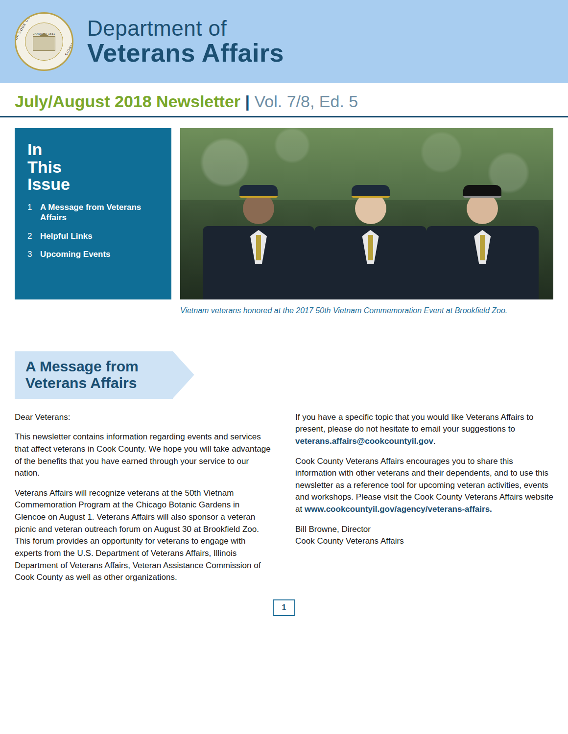SEAL OF COOK COUNTY ILLINOIS
JANUARY 1831
Department of
Veterans Affairs
July/August 2018 Newsletter | Vol. 7/8, Ed. 5
In
This
Issue
1 A Message from Veterans Affairs
2 Helpful Links
3 Upcoming Events
Vietnam veterans honored at the 2017 50th Vietnam Commemoration Event at Brookfield Zoo.
A Message from
Veterans Affairs
Dear Veterans:
This newsletter contains information regarding events and services that affect veterans in Cook County. We hope you will take advantage of the benefits that you have earned through your service to our nation.
Veterans Affairs will recognize veterans at the 50th Vietnam Commemoration Program at the Chicago Botanic Gardens in Glencoe on August 1. Veterans Affairs will also sponsor a veteran picnic and veteran outreach forum on August 30 at Brookfield Zoo. This forum provides an opportunity for veterans to engage with experts from the U.S. Department of Veterans Affairs, Illinois Department of Veterans Affairs, Veteran Assistance Commission of Cook County as well as other organizations.
If you have a specific topic that you would like Veterans Affairs to present, please do not hesitate to email your suggestions to veterans.affairs@cookcountyil.gov.
Cook County Veterans Affairs encourages you to share this information with other veterans and their dependents, and to use this newsletter as a reference tool for upcoming veteran activities, events and workshops. Please visit the Cook County Veterans Affairs website at www.cookcountyil.gov/agency/veterans-affairs.
Bill Browne, Director
Cook County Veterans Affairs
1